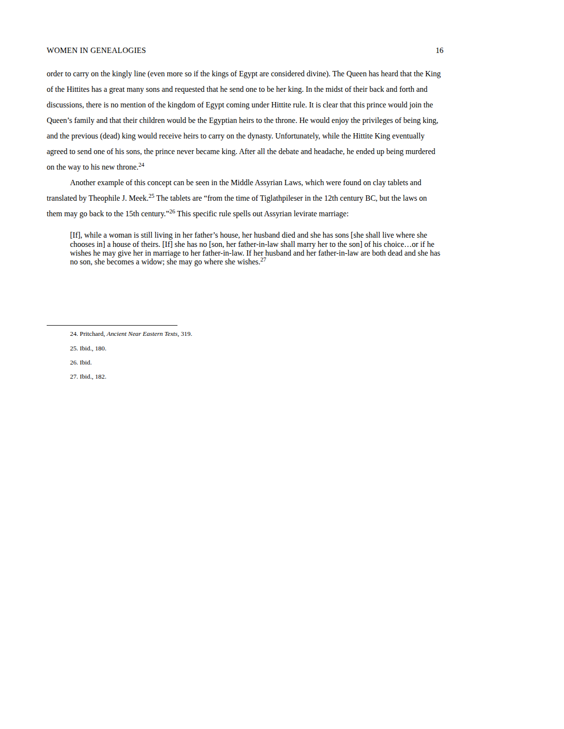WOMEN IN GENEALOGIES 16
order to carry on the kingly line (even more so if the kings of Egypt are considered divine). The Queen has heard that the King of the Hittites has a great many sons and requested that he send one to be her king. In the midst of their back and forth and discussions, there is no mention of the kingdom of Egypt coming under Hittite rule. It is clear that this prince would join the Queen’s family and that their children would be the Egyptian heirs to the throne. He would enjoy the privileges of being king, and the previous (dead) king would receive heirs to carry on the dynasty. Unfortunately, while the Hittite King eventually agreed to send one of his sons, the prince never became king. After all the debate and headache, he ended up being murdered on the way to his new throne.24
Another example of this concept can be seen in the Middle Assyrian Laws, which were found on clay tablets and translated by Theophile J. Meek.25 The tablets are “from the time of Tiglathpileser in the 12th century BC, but the laws on them may go back to the 15th century.”26 This specific rule spells out Assyrian levirate marriage:
[If], while a woman is still living in her father’s house, her husband died and she has sons [she shall live where she chooses in] a house of theirs. [If] she has no [son, her father-in-law shall marry her to the son] of his choice…or if he wishes he may give her in marriage to her father-in-law. If her husband and her father-in-law are both dead and she has no son, she becomes a widow; she may go where she wishes.27
24. Pritchard, Ancient Near Eastern Texts, 319.
25. Ibid., 180.
26. Ibid.
27. Ibid., 182.